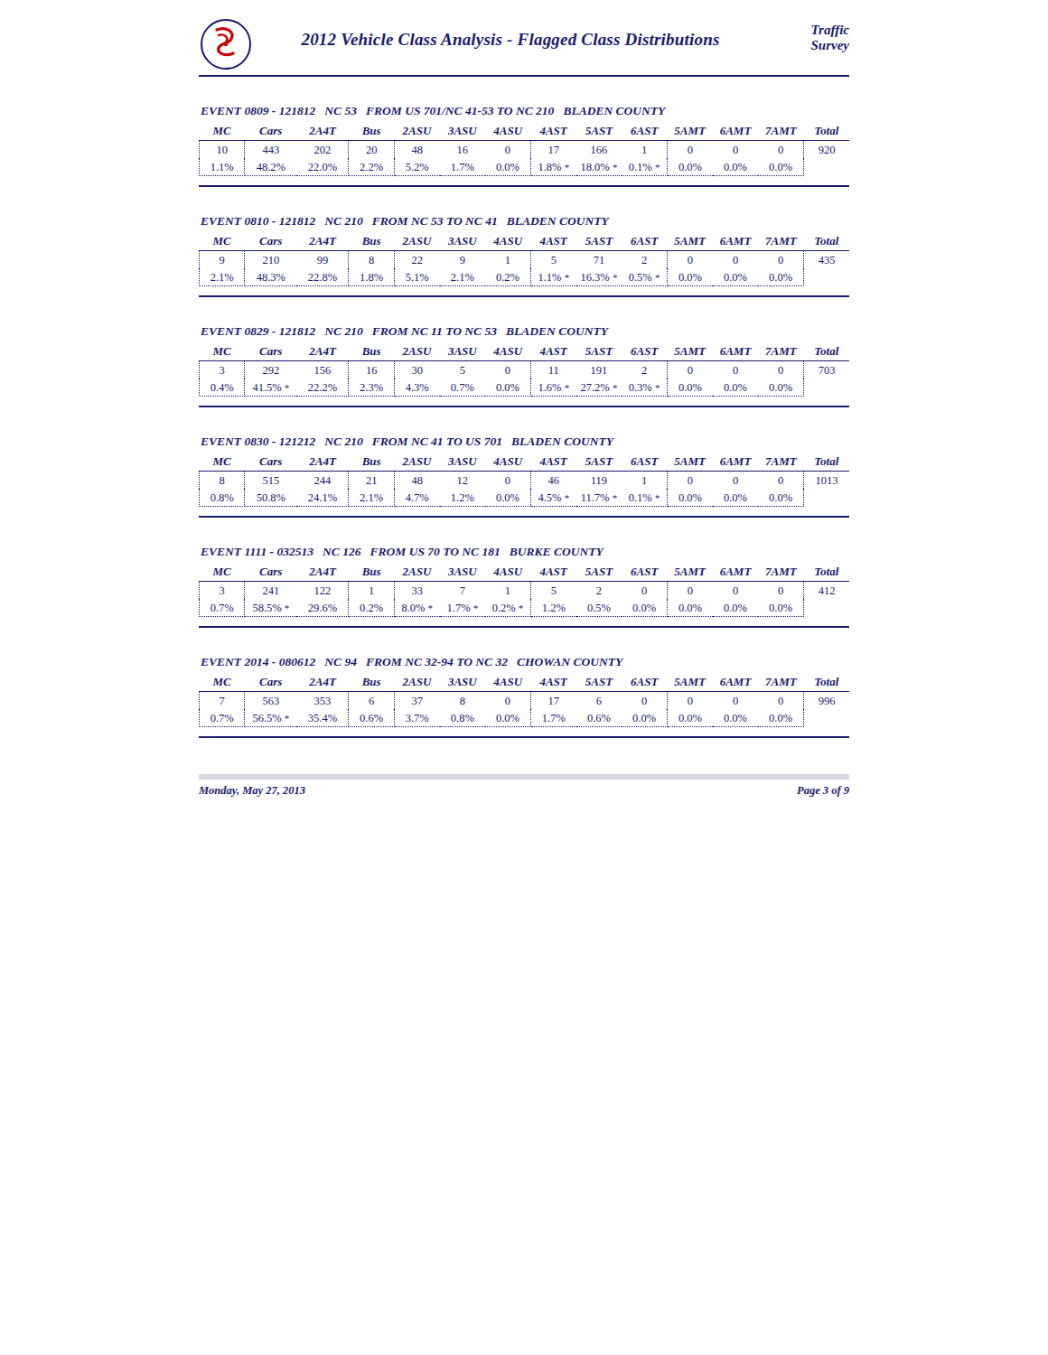2012 Vehicle Class Analysis - Flagged Class Distributions
Traffic
Survey
EVENT 0809 - 121812 NC 53 FROM US 701/NC 41-53 TO NC 210 BLADEN COUNTY
| MC | Cars | 2A4T | Bus | 2ASU | 3ASU | 4ASU | 4AST | 5AST | 6AST | 5AMT | 6AMT | 7AMT | Total |
| --- | --- | --- | --- | --- | --- | --- | --- | --- | --- | --- | --- | --- | --- |
| 10 | 443 | 202 | 20 | 48 | 16 | 0 | 17 | 166 | 1 | 0 | 0 | 0 | 920 |
| 1.1% | 48.2% | 22.0% | 2.2% | 5.2% | 1.7% | 0.0% | 1.8% * | 18.0% * | 0.1% * | 0.0% | 0.0% | 0.0% | |
EVENT 0810 - 121812 NC 210 FROM NC 53 TO NC 41 BLADEN COUNTY
| MC | Cars | 2A4T | Bus | 2ASU | 3ASU | 4ASU | 4AST | 5AST | 6AST | 5AMT | 6AMT | 7AMT | Total |
| --- | --- | --- | --- | --- | --- | --- | --- | --- | --- | --- | --- | --- | --- |
| 9 | 210 | 99 | 8 | 22 | 9 | 1 | 5 | 71 | 2 | 0 | 0 | 0 | 435 |
| 2.1% | 48.3% | 22.8% | 1.8% | 5.1% | 2.1% | 0.2% | 1.1% * | 16.3% * | 0.5% * | 0.0% | 0.0% | 0.0% | |
EVENT 0829 - 121812 NC 210 FROM NC 11 TO NC 53 BLADEN COUNTY
| MC | Cars | 2A4T | Bus | 2ASU | 3ASU | 4ASU | 4AST | 5AST | 6AST | 5AMT | 6AMT | 7AMT | Total |
| --- | --- | --- | --- | --- | --- | --- | --- | --- | --- | --- | --- | --- | --- |
| 3 | 292 | 156 | 16 | 30 | 5 | 0 | 11 | 191 | 2 | 0 | 0 | 0 | 703 |
| 0.4% | 41.5% * | 22.2% | 2.3% | 4.3% | 0.7% | 0.0% | 1.6% * | 27.2% * | 0.3% * | 0.0% | 0.0% | 0.0% | |
EVENT 0830 - 121212 NC 210 FROM NC 41 TO US 701 BLADEN COUNTY
| MC | Cars | 2A4T | Bus | 2ASU | 3ASU | 4ASU | 4AST | 5AST | 6AST | 5AMT | 6AMT | 7AMT | Total |
| --- | --- | --- | --- | --- | --- | --- | --- | --- | --- | --- | --- | --- | --- |
| 8 | 515 | 244 | 21 | 48 | 12 | 0 | 46 | 119 | 1 | 0 | 0 | 0 | 1013 |
| 0.8% | 50.8% | 24.1% | 2.1% | 4.7% | 1.2% | 0.0% | 4.5% * | 11.7% * | 0.1% * | 0.0% | 0.0% | 0.0% | |
EVENT 1111 - 032513 NC 126 FROM US 70 TO NC 181 BURKE COUNTY
| MC | Cars | 2A4T | Bus | 2ASU | 3ASU | 4ASU | 4AST | 5AST | 6AST | 5AMT | 6AMT | 7AMT | Total |
| --- | --- | --- | --- | --- | --- | --- | --- | --- | --- | --- | --- | --- | --- |
| 3 | 241 | 122 | 1 | 33 | 7 | 1 | 5 | 2 | 0 | 0 | 0 | 0 | 412 |
| 0.7% | 58.5% * | 29.6% | 0.2% | 8.0% * | 1.7% * | 0.2% * | 1.2% | 0.5% | 0.0% | 0.0% | 0.0% | 0.0% | |
EVENT 2014 - 080612 NC 94 FROM NC 32-94 TO NC 32 CHOWAN COUNTY
| MC | Cars | 2A4T | Bus | 2ASU | 3ASU | 4ASU | 4AST | 5AST | 6AST | 5AMT | 6AMT | 7AMT | Total |
| --- | --- | --- | --- | --- | --- | --- | --- | --- | --- | --- | --- | --- | --- |
| 7 | 563 | 353 | 6 | 37 | 8 | 0 | 17 | 6 | 0 | 0 | 0 | 0 | 996 |
| 0.7% | 56.5% * | 35.4% | 0.6% | 3.7% | 0.8% | 0.0% | 1.7% | 0.6% | 0.0% | 0.0% | 0.0% | 0.0% | |
Monday, May 27, 2013
Page 3 of 9